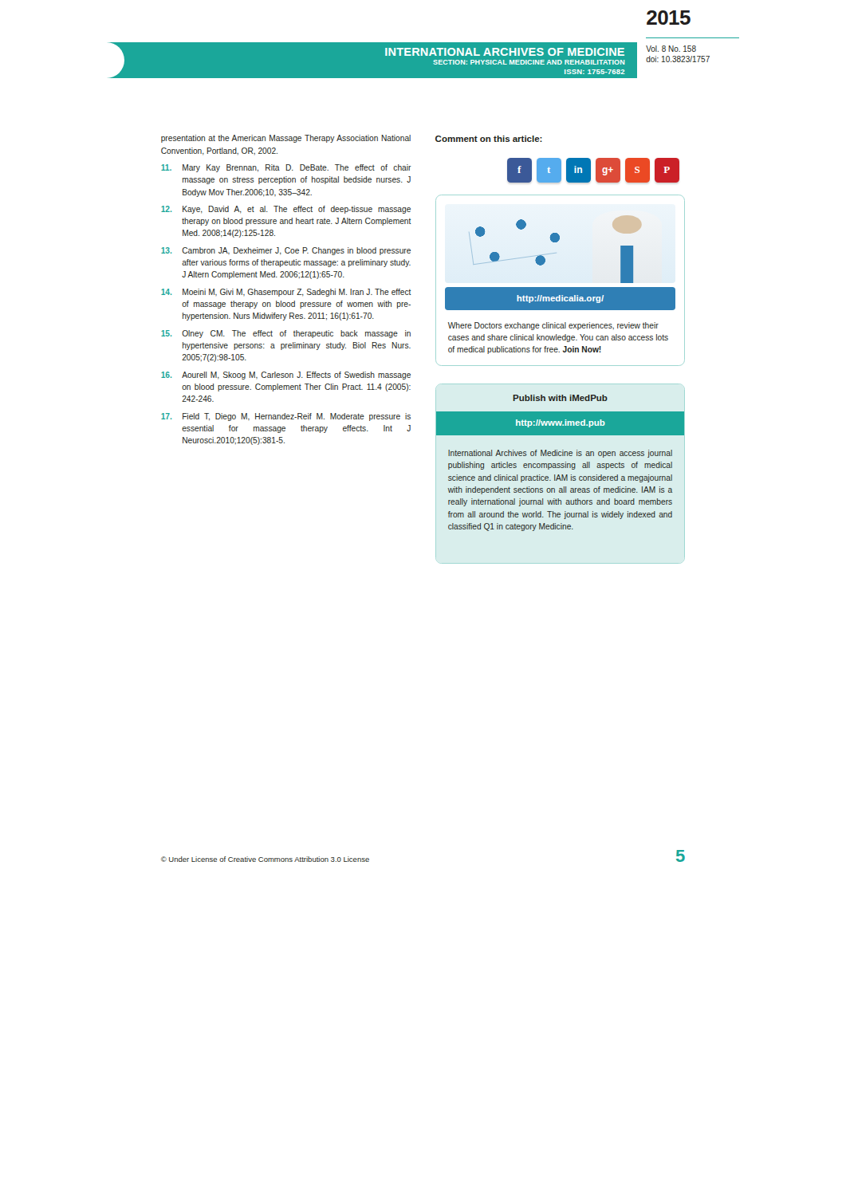International Archives of Medicine
Section: Physical Medicine and Rehabilitation
ISSN: 1755-7682
2015
Vol. 8 No. 158
doi: 10.3823/1757
presentation at the American Massage Therapy Association National Convention, Portland, OR, 2002.
Mary Kay Brennan, Rita D. DeBate. The effect of chair massage on stress perception of hospital bedside nurses. J Bodyw Mov Ther.2006;10, 335–342.
Kaye, David A, et al. The effect of deep-tissue massage therapy on blood pressure and heart rate. J Altern Complement Med. 2008;14(2):125-128.
Cambron JA, Dexheimer J, Coe P. Changes in blood pressure after various forms of therapeutic massage: a preliminary study. J Altern Complement Med. 2006;12(1):65-70.
Moeini M, Givi M, Ghasempour Z, Sadeghi M. Iran J. The effect of massage therapy on blood pressure of women with pre-hypertension. Nurs Midwifery Res. 2011; 16(1):61-70.
Olney CM. The effect of therapeutic back massage in hypertensive persons: a preliminary study. Biol Res Nurs. 2005;7(2):98-105.
Aourell M, Skoog M, Carleson J. Effects of Swedish massage on blood pressure. Complement Ther Clin Pract. 11.4 (2005): 242-246.
Field T, Diego M, Hernandez-Reif M. Moderate pressure is essential for massage therapy effects. Int J Neurosci.2010;120(5):381-5.
Comment on this article:
f
t
in
g+
S
P
http://medicalia.org/
Where Doctors exchange clinical experiences, review their cases and share clinical knowledge. You can also access lots of medical publications for free. Join Now!
Publish with iMedPub
http://www.imed.pub
International Archives of Medicine is an open access journal publishing articles encompassing all aspects of medical science and clinical practice. IAM is considered a megajournal with independent sections on all areas of medicine. IAM is a really international journal with authors and board members from all around the world. The journal is widely indexed and classified Q1 in category Medicine.
© Under License of Creative Commons Attribution 3.0 License
5